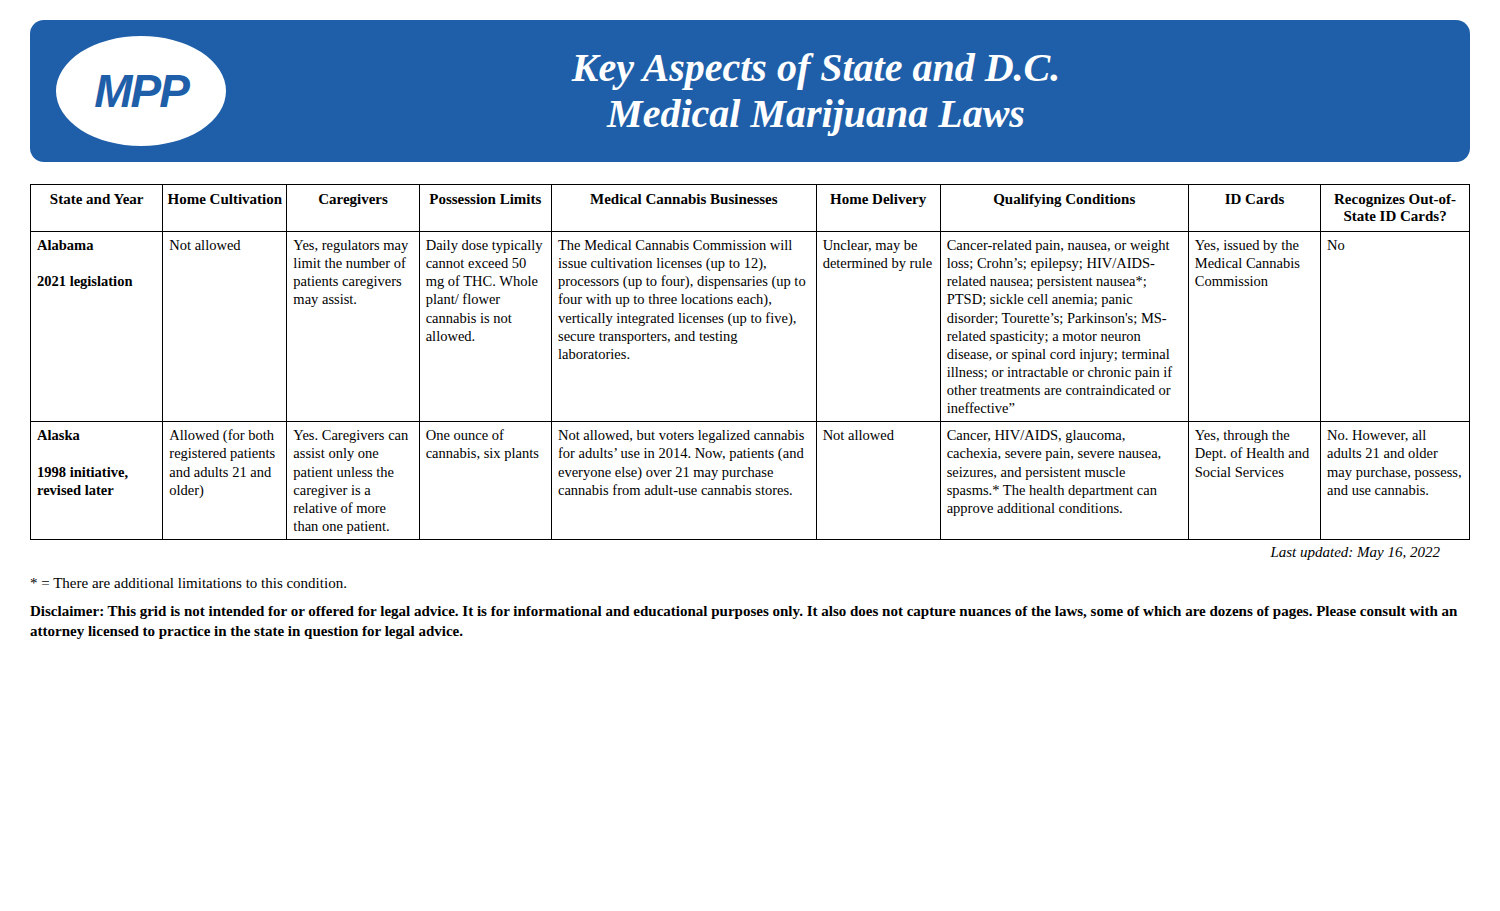MPP
Key Aspects of State and D.C.
Medical Marijuana Laws
| State and Year | Home Cultivation | Caregivers | Possession Limits | Medical Cannabis Businesses | Home Delivery | Qualifying Conditions | ID Cards | Recognizes Out-of-State ID Cards? |
| --- | --- | --- | --- | --- | --- | --- | --- | --- |
| Alabama 2021 legislation | Not allowed | Yes, regulators may limit the number of patients caregivers may assist. | Daily dose typically cannot exceed 50 mg of THC. Whole plant/ flower cannabis is not allowed. | The Medical Cannabis Commission will issue cultivation licenses (up to 12), processors (up to four), dispensaries (up to four with up to three locations each), vertically integrated licenses (up to five), secure transporters, and testing laboratories. | Unclear, may be determined by rule | Cancer-related pain, nausea, or weight loss; Crohn’s; epilepsy; HIV/AIDS-related nausea; persistent nausea*; PTSD; sickle cell anemia; panic disorder; Tourette’s; Parkinson's; MS-related spasticity; a motor neuron disease, or spinal cord injury; terminal illness; or intractable or chronic pain if other treatments are contraindicated or ineffective” | Yes, issued by the Medical Cannabis Commission | No |
| Alaska 1998 initiative, revised later | Allowed (for both registered patients and adults 21 and older) | Yes. Caregivers can assist only one patient unless the caregiver is a relative of more than one patient. | One ounce of cannabis, six plants | Not allowed, but voters legalized cannabis for adults’ use in 2014. Now, patients (and everyone else) over 21 may purchase cannabis from adult-use cannabis stores. | Not allowed | Cancer, HIV/AIDS, glaucoma, cachexia, severe pain, severe nausea, seizures, and persistent muscle spasms.* The health department can approve additional conditions. | Yes, through the Dept. of Health and Social Services | No. However, all adults 21 and older may purchase, possess, and use cannabis. |
Last updated: May 16, 2022
* = There are additional limitations to this condition.
Disclaimer: This grid is not intended for or offered for legal advice. It is for informational and educational purposes only. It also does not capture nuances of the laws, some of which are dozens of pages. Please consult with an attorney licensed to practice in the state in question for legal advice.